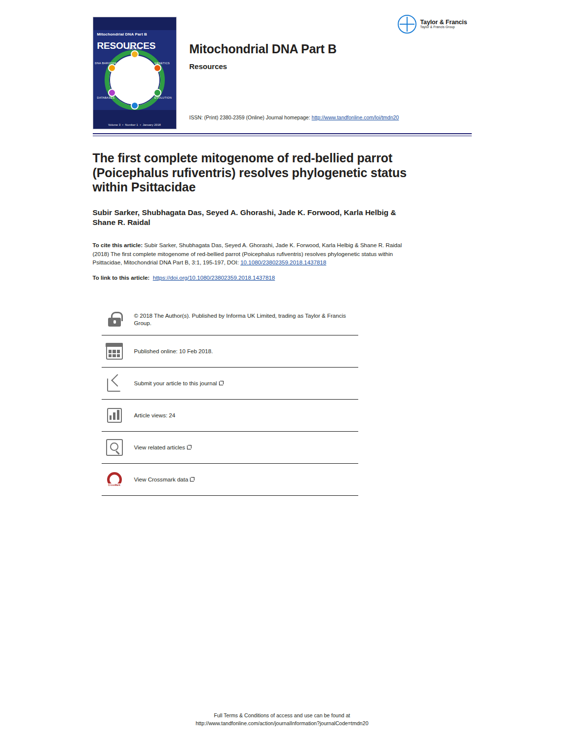Taylor & Francis
Taylor & Francis Group
Mitochondrial DNA Part B
RESOURCES
Medicine Genetics Evolution Mitogenomics Databases DNA Barcodes
Volume 3 • Number 1 • January 2018
Mitochondrial DNA Part B
Resources
ISSN: (Print) 2380-2359 (Online) Journal homepage: http://www.tandfonline.com/loi/tmdn20
The first complete mitogenome of red-bellied parrot (Poicephalus rufiventris) resolves phylogenetic status within Psittacidae
Subir Sarker, Shubhagata Das, Seyed A. Ghorashi, Jade K. Forwood, Karla Helbig & Shane R. Raidal
To cite this article: Subir Sarker, Shubhagata Das, Seyed A. Ghorashi, Jade K. Forwood, Karla Helbig & Shane R. Raidal (2018) The first complete mitogenome of red-bellied parrot (Poicephalus rufiventris) resolves phylogenetic status within Psittacidae, Mitochondrial DNA Part B, 3:1, 195-197, DOI: 10.1080/23802359.2018.1437818
To link to this article: https://doi.org/10.1080/23802359.2018.1437818
© 2018 The Author(s). Published by Informa UK Limited, trading as Taylor & Francis Group.
Published online: 10 Feb 2018.
Submit your article to this journal
Article views: 24
View related articles
CrossMark
View Crossmark data
Full Terms & Conditions of access and use can be found at
http://www.tandfonline.com/action/journalInformation?journalCode=tmdn20